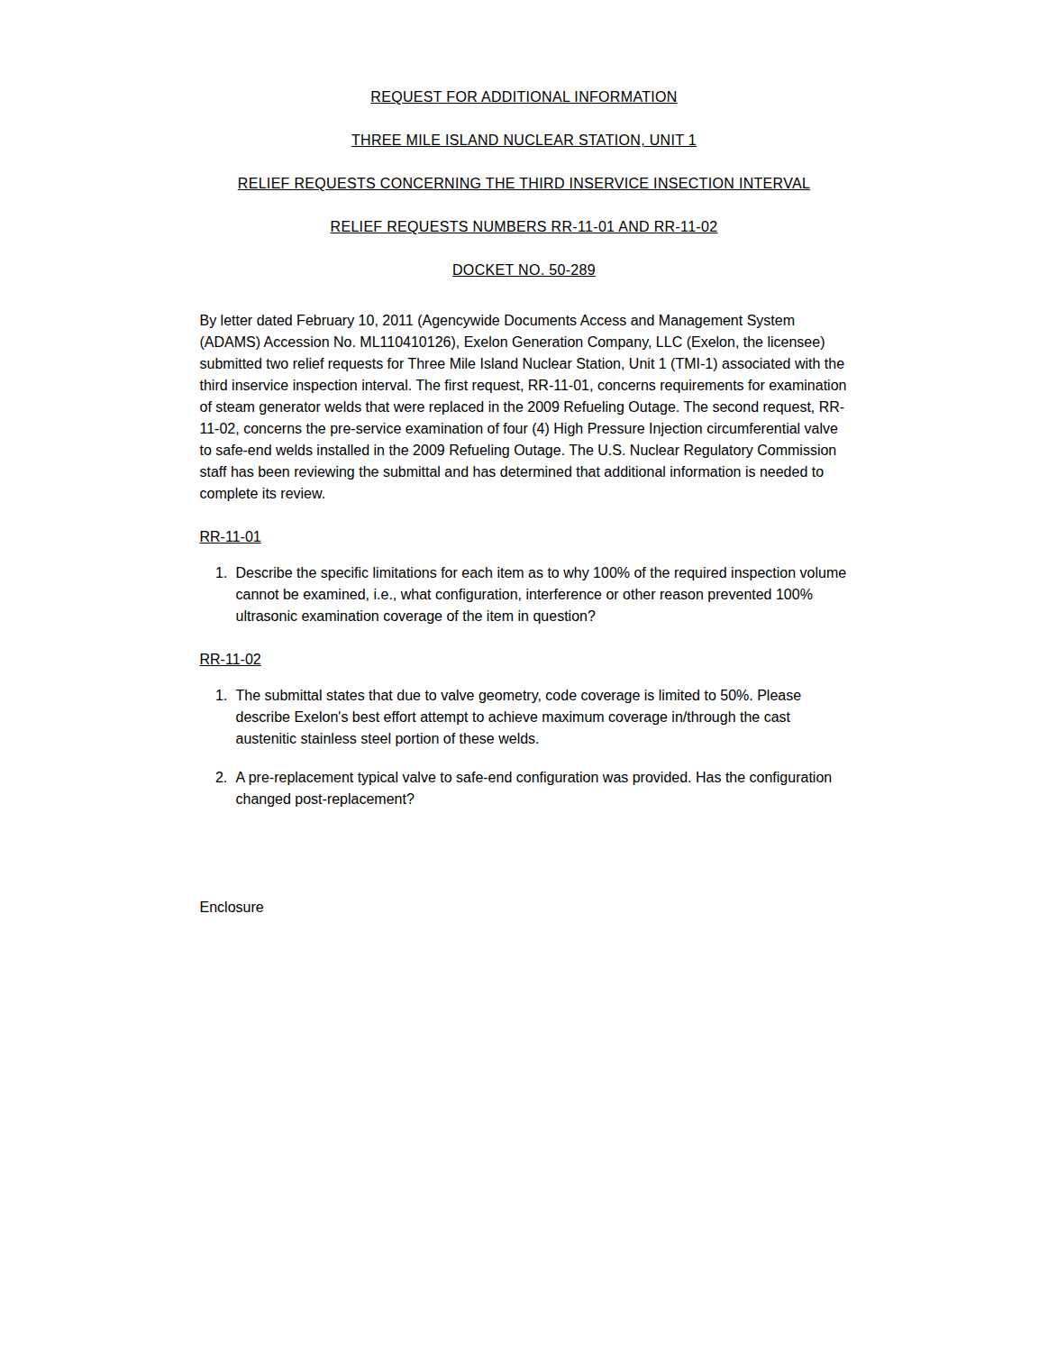REQUEST FOR ADDITIONAL INFORMATION
THREE MILE ISLAND NUCLEAR STATION, UNIT 1
RELIEF REQUESTS CONCERNING THE THIRD INSERVICE INSECTION INTERVAL
RELIEF REQUESTS NUMBERS RR-11-01 AND RR-11-02
DOCKET NO. 50-289
By letter dated February 10, 2011 (Agencywide Documents Access and Management System (ADAMS) Accession No. ML110410126), Exelon Generation Company, LLC (Exelon, the licensee) submitted two relief requests for Three Mile Island Nuclear Station, Unit 1 (TMI-1) associated with the third inservice inspection interval. The first request, RR-11-01, concerns requirements for examination of steam generator welds that were replaced in the 2009 Refueling Outage. The second request, RR-11-02, concerns the pre-service examination of four (4) High Pressure Injection circumferential valve to safe-end welds installed in the 2009 Refueling Outage. The U.S. Nuclear Regulatory Commission staff has been reviewing the submittal and has determined that additional information is needed to complete its review.
RR-11-01
Describe the specific limitations for each item as to why 100% of the required inspection volume cannot be examined, i.e., what configuration, interference or other reason prevented 100% ultrasonic examination coverage of the item in question?
RR-11-02
The submittal states that due to valve geometry, code coverage is limited to 50%. Please describe Exelon's best effort attempt to achieve maximum coverage in/through the cast austenitic stainless steel portion of these welds.
A pre-replacement typical valve to safe-end configuration was provided. Has the configuration changed post-replacement?
Enclosure